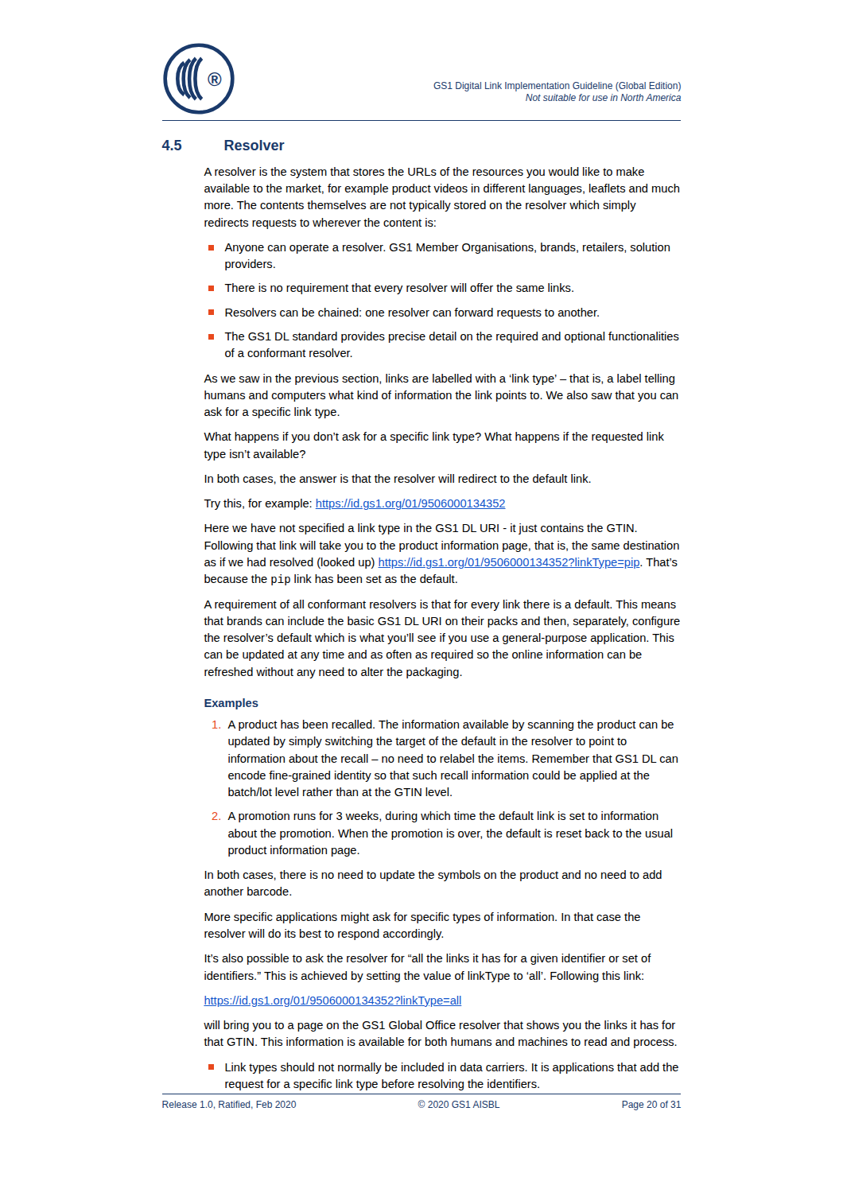®
GS1 Digital Link Implementation Guideline (Global Edition)
Not suitable for use in North America
4.5 Resolver
A resolver is the system that stores the URLs of the resources you would like to make available to the market, for example product videos in different languages, leaflets and much more. The contents themselves are not typically stored on the resolver which simply redirects requests to wherever the content is:
Anyone can operate a resolver. GS1 Member Organisations, brands, retailers, solution providers.
There is no requirement that every resolver will offer the same links.
Resolvers can be chained: one resolver can forward requests to another.
The GS1 DL standard provides precise detail on the required and optional functionalities of a conformant resolver.
As we saw in the previous section, links are labelled with a ‘link type’ – that is, a label telling humans and computers what kind of information the link points to. We also saw that you can ask for a specific link type.
What happens if you don’t ask for a specific link type? What happens if the requested link type isn’t available?
In both cases, the answer is that the resolver will redirect to the default link.
Try this, for example: https://id.gs1.org/01/9506000134352
Here we have not specified a link type in the GS1 DL URI - it just contains the GTIN. Following that link will take you to the product information page, that is, the same destination as if we had resolved (looked up) https://id.gs1.org/01/9506000134352?linkType=pip. That’s because the pip link has been set as the default.
A requirement of all conformant resolvers is that for every link there is a default. This means that brands can include the basic GS1 DL URI on their packs and then, separately, configure the resolver’s default which is what you’ll see if you use a general-purpose application. This can be updated at any time and as often as required so the online information can be refreshed without any need to alter the packaging.
Examples
A product has been recalled. The information available by scanning the product can be updated by simply switching the target of the default in the resolver to point to information about the recall – no need to relabel the items. Remember that GS1 DL can encode fine-grained identity so that such recall information could be applied at the batch/lot level rather than at the GTIN level.
A promotion runs for 3 weeks, during which time the default link is set to information about the promotion. When the promotion is over, the default is reset back to the usual product information page.
In both cases, there is no need to update the symbols on the product and no need to add another barcode.
More specific applications might ask for specific types of information. In that case the resolver will do its best to respond accordingly.
It’s also possible to ask the resolver for “all the links it has for a given identifier or set of identifiers.” This is achieved by setting the value of linkType to ‘all’. Following this link:
https://id.gs1.org/01/9506000134352?linkType=all
will bring you to a page on the GS1 Global Office resolver that shows you the links it has for that GTIN. This information is available for both humans and machines to read and process.
Link types should not normally be included in data carriers. It is applications that add the request for a specific link type before resolving the identifiers.
Release 1.0, Ratified, Feb 2020
© 2020 GS1 AISBL
Page 20 of 31